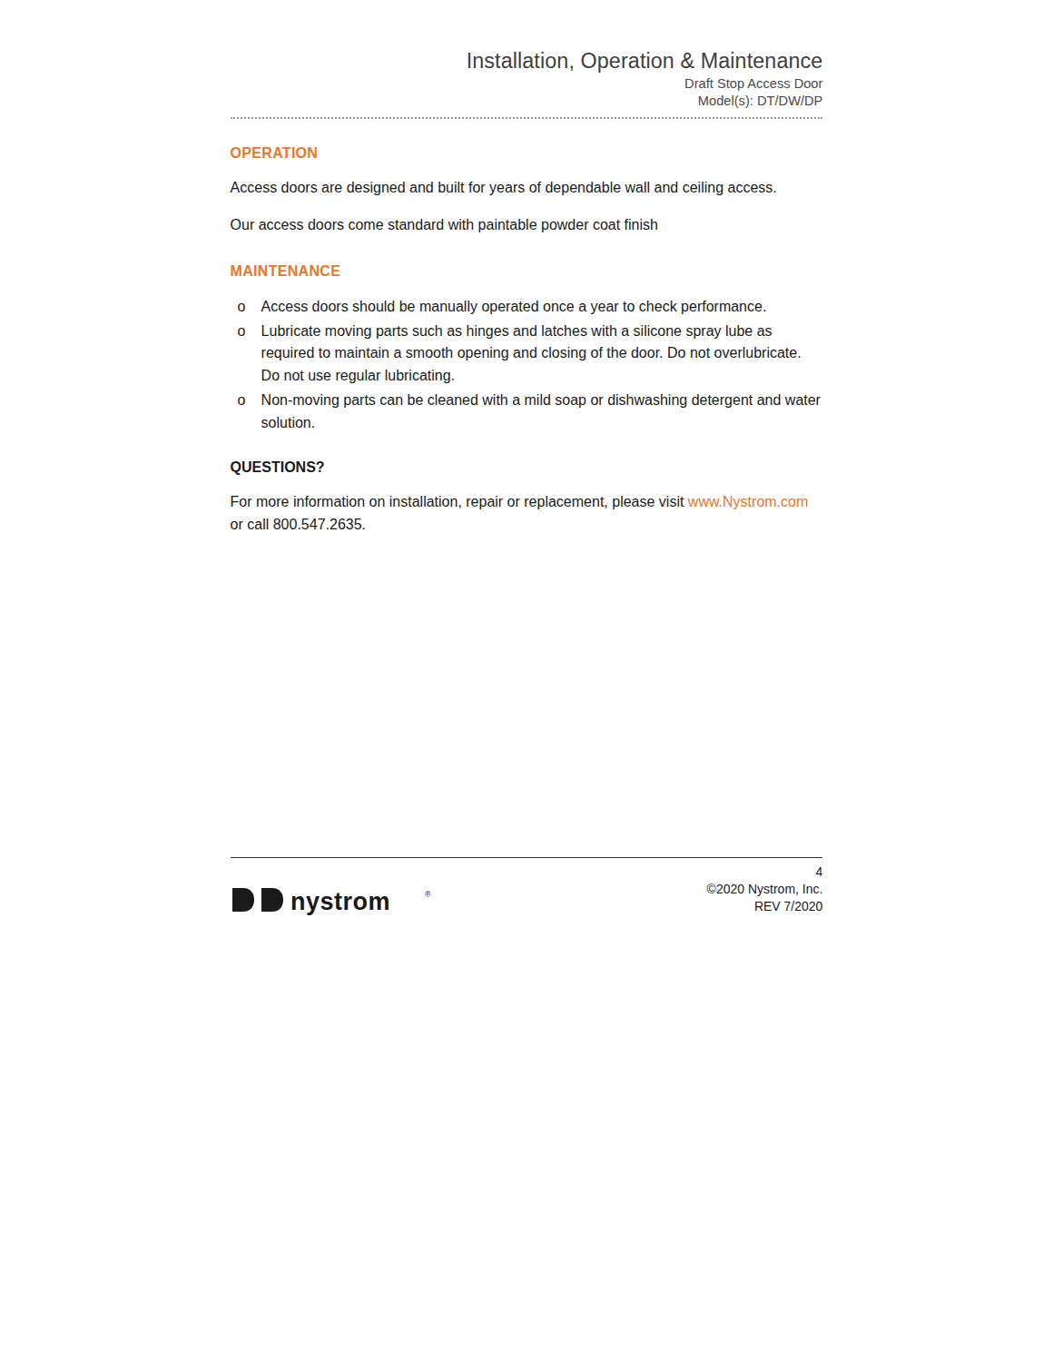Installation, Operation & Maintenance
Draft Stop Access Door
Model(s): DT/DW/DP
OPERATION
Access doors are designed and built for years of dependable wall and ceiling access.
Our access doors come standard with paintable powder coat finish
MAINTENANCE
Access doors should be manually operated once a year to check performance.
Lubricate moving parts such as hinges and latches with a silicone spray lube as required to maintain a smooth opening and closing of the door. Do not overlubricate. Do not use regular lubricating.
Non-moving parts can be cleaned with a mild soap or dishwashing detergent and water solution.
QUESTIONS?
For more information on installation, repair or replacement, please visit www.Nystrom.com or call 800.547.2635.
nystrom ®
4
©2020 Nystrom, Inc.
REV 7/2020